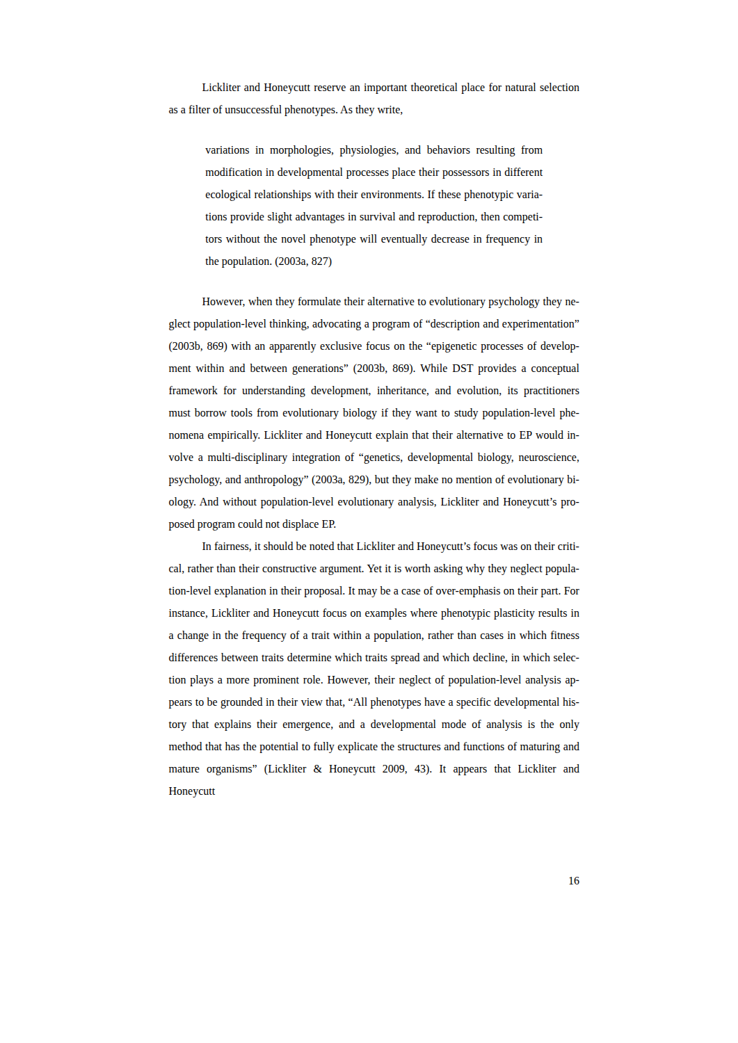Lickliter and Honeycutt reserve an important theoretical place for natural selection as a filter of unsuccessful phenotypes. As they write,
variations in morphologies, physiologies, and behaviors resulting from modification in developmental processes place their possessors in different ecological relationships with their environments. If these phenotypic variations provide slight advantages in survival and reproduction, then competitors without the novel phenotype will eventually decrease in frequency in the population. (2003a, 827)
However, when they formulate their alternative to evolutionary psychology they neglect population-level thinking, advocating a program of “description and experimentation” (2003b, 869) with an apparently exclusive focus on the “epigenetic processes of development within and between generations” (2003b, 869). While DST provides a conceptual framework for understanding development, inheritance, and evolution, its practitioners must borrow tools from evolutionary biology if they want to study population-level phenomena empirically. Lickliter and Honeycutt explain that their alternative to EP would involve a multi-disciplinary integration of “genetics, developmental biology, neuroscience, psychology, and anthropology” (2003a, 829), but they make no mention of evolutionary biology. And without population-level evolutionary analysis, Lickliter and Honeycutt’s proposed program could not displace EP.
In fairness, it should be noted that Lickliter and Honeycutt’s focus was on their critical, rather than their constructive argument. Yet it is worth asking why they neglect population-level explanation in their proposal. It may be a case of over-emphasis on their part. For instance, Lickliter and Honeycutt focus on examples where phenotypic plasticity results in a change in the frequency of a trait within a population, rather than cases in which fitness differences between traits determine which traits spread and which decline, in which selection plays a more prominent role. However, their neglect of population-level analysis appears to be grounded in their view that, “All phenotypes have a specific developmental history that explains their emergence, and a developmental mode of analysis is the only method that has the potential to fully explicate the structures and functions of maturing and mature organisms” (Lickliter & Honeycutt 2009, 43). It appears that Lickliter and Honeycutt
16